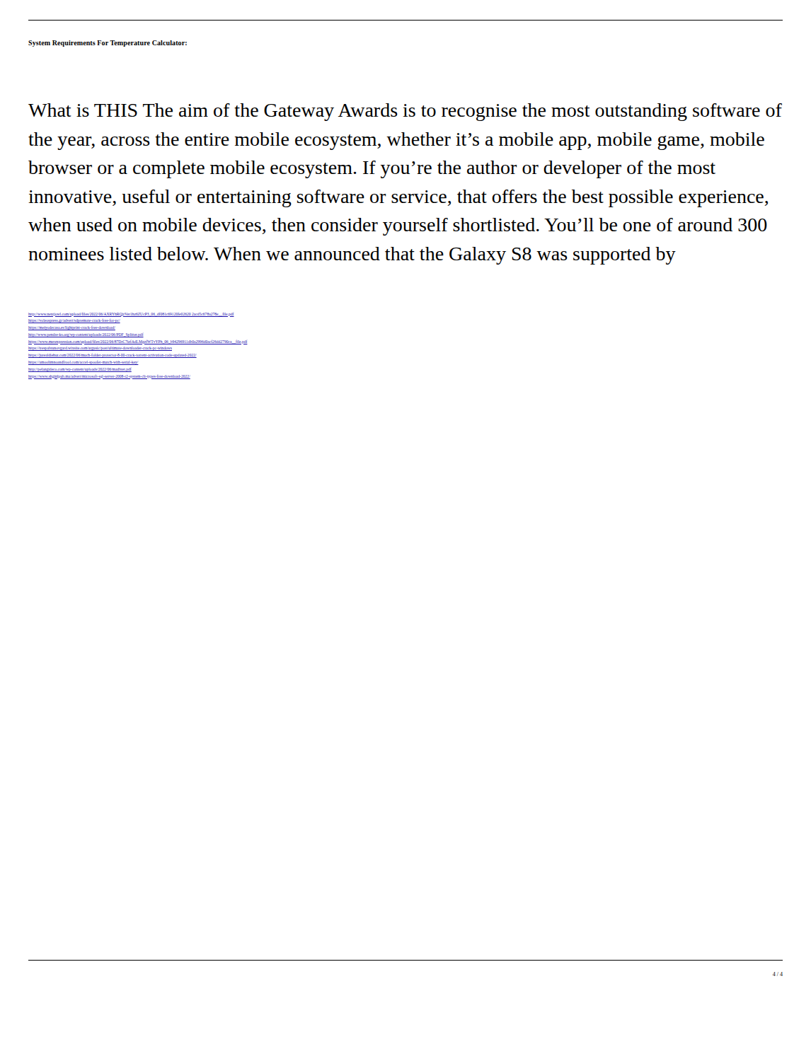System Requirements For Temperature Calculator:
What is THIS The aim of the Gateway Awards is to recognise the most outstanding software of the year, across the entire mobile ecosystem, whether it’s a mobile app, mobile game, mobile browser or a complete mobile ecosystem. If you’re the author or developer of the most innovative, useful or entertaining software or service, that offers the best possible experience, when used on mobile devices, then consider yourself shortlisted. You’ll be one of around 300 nominees listed below. When we announced that the Galaxy S8 was supported by
http://www.nextjowl.com/upload/files/2022/06/AXRYhRQjrVer1hz6ZUcP3_06_df081c69120fe02620 2acd5c678a278e__file.pdf
https://voleospress.gr/advert/sdpremote-crack-free-for-pc/
https://meiyodecasa.es/lightprint-crack-free-download/
http://www.pendre-ks.org/wp-content/uploads/2022/06/PDF_Splitter.pdf
https://www.merexpression.com/upload/files/2022/06/87DrC7izfAdLMgzfWTvYPh_06_b94296911db0a2996d0acf26dd2790ca__file.pdf
https://trespabrunovgard.wixsite.com/argusic/post/ultimate-downloader-crack-pc-windows
https://jurealdiehur.com/2022/06/much-folder-protector-8-00-crack-torrent-activation-code-updated-2022/
https://amoolimnoandfrool.com/accel-spoofer-match-with-serial-key/
http://pelangideco.com/wp-content/uploads/2022/06/madbret.pdf
https://www.shginlpub.ma/advert/microsoft-sql-server-2008-r2-system-clr-types-free-download-2022/
4 / 4